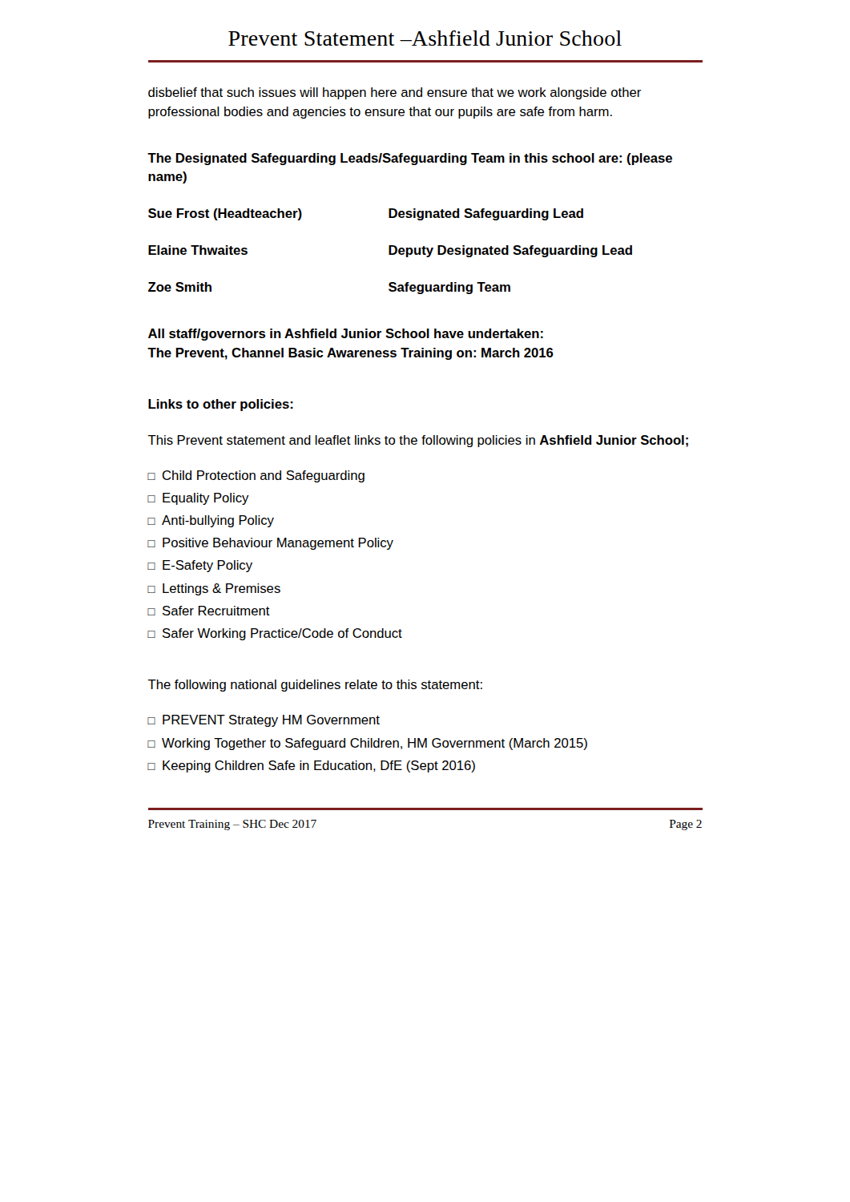Prevent Statement –Ashfield Junior School
disbelief that such issues will happen here and ensure that we work alongside other professional bodies and agencies to ensure that our pupils are safe from harm.
The Designated Safeguarding Leads/Safeguarding Team in this school are: (please name)
Sue Frost (Headteacher)
Designated Safeguarding Lead
Elaine Thwaites
Deputy Designated Safeguarding Lead
Zoe Smith
Safeguarding Team
All staff/governors in Ashfield Junior School have undertaken: The Prevent, Channel Basic Awareness Training on: March 2016
Links to other policies:
This Prevent statement and leaflet links to the following policies in Ashfield Junior School;
Child Protection and Safeguarding
Equality Policy
Anti-bullying Policy
Positive Behaviour Management Policy
E-Safety Policy
Lettings & Premises
Safer Recruitment
Safer Working Practice/Code of Conduct
The following national guidelines relate to this statement:
PREVENT Strategy HM Government
Working Together to Safeguard Children, HM Government (March 2015)
Keeping Children Safe in Education, DfE (Sept 2016)
Prevent Training – SHC Dec 2017
Page 2